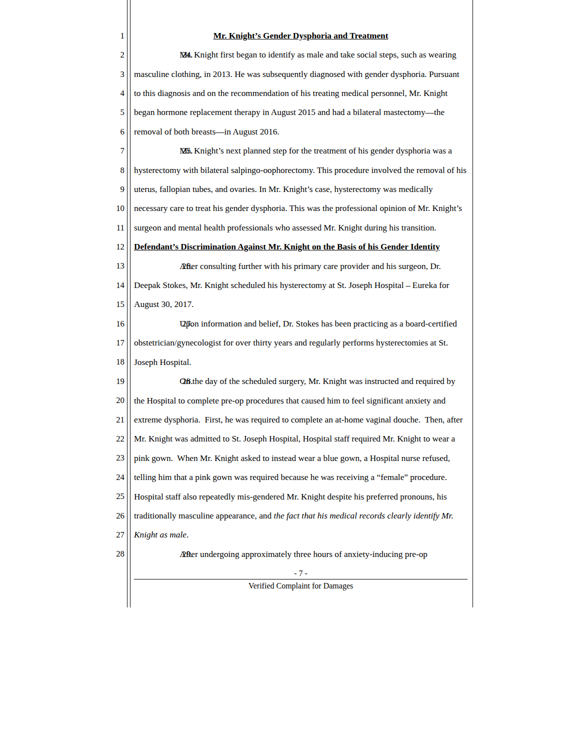1
2
3
4
5
6
7
8
9
10
11
12
13
14
15
16
17
18
19
20
21
22
23
24
25
26
27
28
Mr. Knight’s Gender Dysphoria and Treatment
24. Mr. Knight first began to identify as male and take social steps, such as wearing masculine clothing, in 2013. He was subsequently diagnosed with gender dysphoria. Pursuant to this diagnosis and on the recommendation of his treating medical personnel, Mr. Knight began hormone replacement therapy in August 2015 and had a bilateral mastectomy—the removal of both breasts—in August 2016.
25. Mr. Knight’s next planned step for the treatment of his gender dysphoria was a hysterectomy with bilateral salpingo-oophorectomy. This procedure involved the removal of his uterus, fallopian tubes, and ovaries. In Mr. Knight’s case, hysterectomy was medically necessary care to treat his gender dysphoria. This was the professional opinion of Mr. Knight’s surgeon and mental health professionals who assessed Mr. Knight during his transition.
Defendant’s Discrimination Against Mr. Knight on the Basis of his Gender Identity
26. After consulting further with his primary care provider and his surgeon, Dr. Deepak Stokes, Mr. Knight scheduled his hysterectomy at St. Joseph Hospital – Eureka for August 30, 2017.
27. Upon information and belief, Dr. Stokes has been practicing as a board-certified obstetrician/gynecologist for over thirty years and regularly performs hysterectomies at St. Joseph Hospital.
28. On the day of the scheduled surgery, Mr. Knight was instructed and required by the Hospital to complete pre-op procedures that caused him to feel significant anxiety and extreme dysphoria. First, he was required to complete an at-home vaginal douche. Then, after Mr. Knight was admitted to St. Joseph Hospital, Hospital staff required Mr. Knight to wear a pink gown. When Mr. Knight asked to instead wear a blue gown, a Hospital nurse refused, telling him that a pink gown was required because he was receiving a “female” procedure. Hospital staff also repeatedly mis-gendered Mr. Knight despite his preferred pronouns, his traditionally masculine appearance, and the fact that his medical records clearly identify Mr. Knight as male.
29. After undergoing approximately three hours of anxiety-inducing pre-op
- 7 -
Verified Complaint for Damages